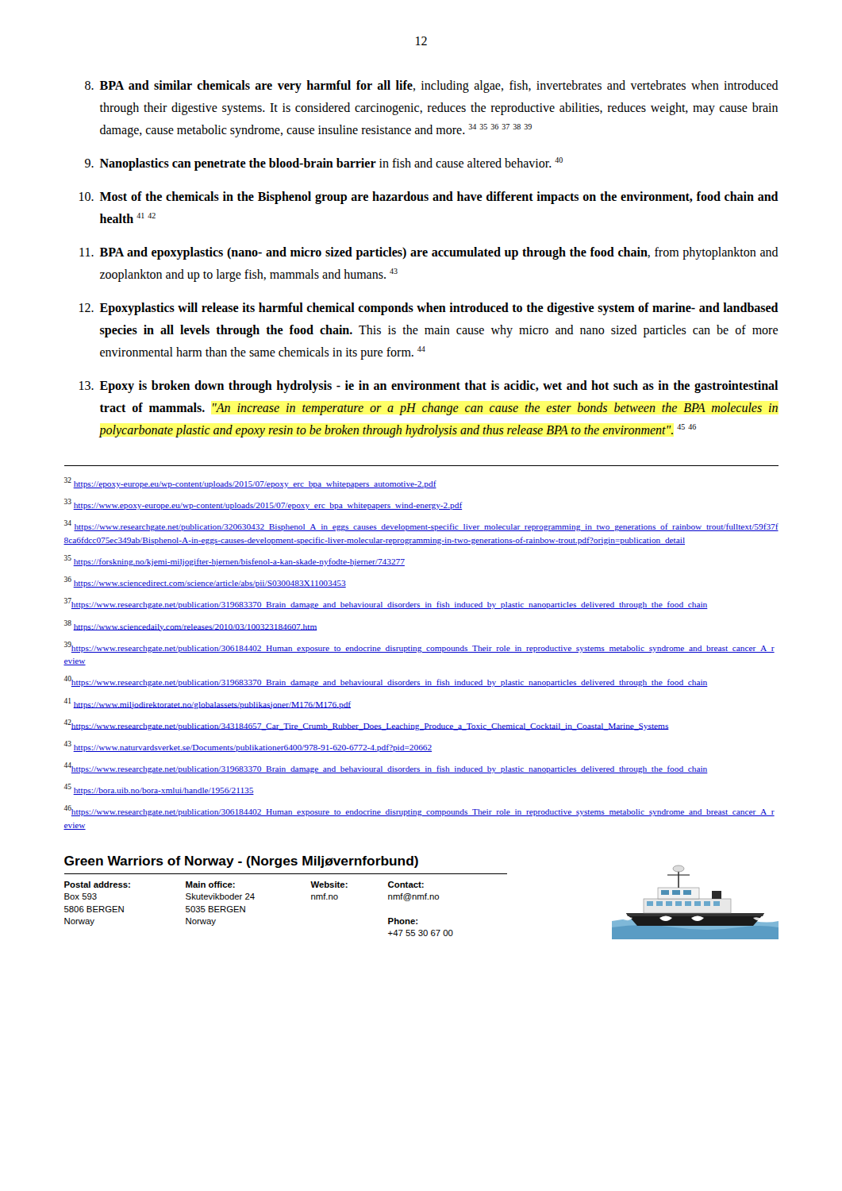12
8. BPA and similar chemicals are very harmful for all life, including algae, fish, invertebrates and vertebrates when introduced through their digestive systems. It is considered carcinogenic, reduces the reproductive abilities, reduces weight, may cause brain damage, cause metabolic syndrome, cause insuline resistance and more. 34 35 36 37 38 39
9. Nanoplastics can penetrate the blood-brain barrier in fish and cause altered behavior. 40
10. Most of the chemicals in the Bisphenol group are hazardous and have different impacts on the environment, food chain and health 41 42
11. BPA and epoxyplastics (nano- and micro sized particles) are accumulated up through the food chain, from phytoplankton and zooplankton and up to large fish, mammals and humans. 43
12. Epoxyplastics will release its harmful chemical componds when introduced to the digestive system of marine- and landbased species in all levels through the food chain. This is the main cause why micro and nano sized particles can be of more environmental harm than the same chemicals in its pure form. 44
13. Epoxy is broken down through hydrolysis - ie in an environment that is acidic, wet and hot such as in the gastrointestinal tract of mammals. "An increase in temperature or a pH change can cause the ester bonds between the BPA molecules in polycarbonate plastic and epoxy resin to be broken through hydrolysis and thus release BPA to the environment". 45 46
32 https://epoxy-europe.eu/wp-content/uploads/2015/07/epoxy_erc_bpa_whitepapers_automotive-2.pdf
33 https://www.epoxy-europe.eu/wp-content/uploads/2015/07/epoxy_erc_bpa_whitepapers_wind-energy-2.pdf
34 https://www.researchgate.net/publication/320630432_Bisphenol_A_in_eggs_causes_development-specific_liver_molecular_reprogramming_in_two_generations_of_rainbow_trout/fulltext/59f37f8ca6fdcc075ec349ab/Bisphenol-A-in-eggs-causes-development-specific-liver-molecular-reprogramming-in-two-generations-of-rainbow-trout.pdf?origin=publication_detail
35 https://forskning.no/kjemi-miljogifter-hjernen/bisfenol-a-kan-skade-nyfodte-hjerner/743277
36 https://www.sciencedirect.com/science/article/abs/pii/S0300483X11003453
37 https://www.researchgate.net/publication/319683370_Brain_damage_and_behavioural_disorders_in_fish_induced_by_plastic_nanoparticles_delivered_through_the_food_chain
38 https://www.sciencedaily.com/releases/2010/03/100323184607.htm
39 https://www.researchgate.net/publication/306184402_Human_exposure_to_endocrine_disrupting_compounds_Their_role_in_reproductive_systems_metabolic_syndrome_and_breast_cancer_A_review
40 https://www.researchgate.net/publication/319683370_Brain_damage_and_behavioural_disorders_in_fish_induced_by_plastic_nanoparticles_delivered_through_the_food_chain
41 https://www.miljodirektoratet.no/globalassets/publikasjoner/M176/M176.pdf
42 https://www.researchgate.net/publication/343184657_Car_Tire_Crumb_Rubber_Does_Leaching_Produce_a_Toxic_Chemical_Cocktail_in_Coastal_Marine_Systems
43 https://www.naturvardsverket.se/Documents/publikationer6400/978-91-620-6772-4.pdf?pid=20662
44 https://www.researchgate.net/publication/319683370_Brain_damage_and_behavioural_disorders_in_fish_induced_by_plastic_nanoparticles_delivered_through_the_food_chain
45 https://bora.uib.no/bora-xmlui/handle/1956/21135
46 https://www.researchgate.net/publication/306184402_Human_exposure_to_endocrine_disrupting_compounds_Their_role_in_reproductive_systems_metabolic_syndrome_and_breast_cancer_A_review
Green Warriors of Norway - (Norges Miljøvernforbund)
| Postal address: Box 593 5806 BERGEN Norway | Main office: Skutevikboder 24 5035 BERGEN Norway | Website: nmf.no | Contact: nmf@nmf.no Phone: +47 55 30 67 00 |